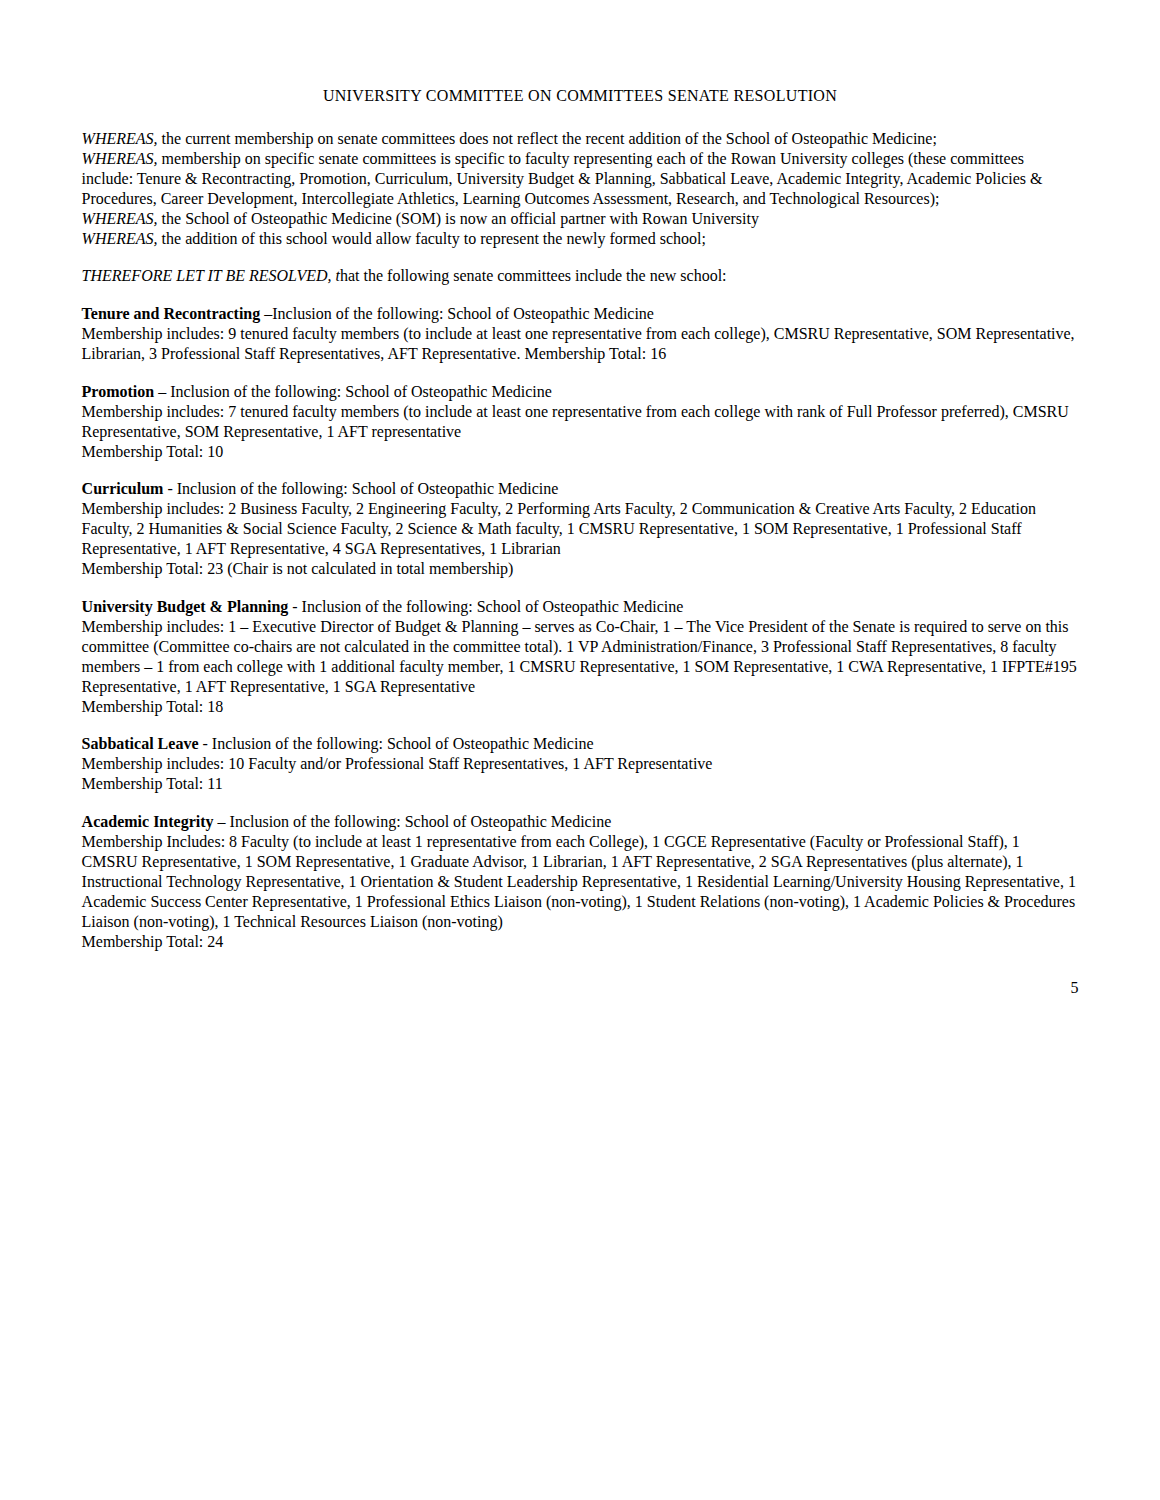UNIVERSITY COMMITTEE ON COMMITTEES SENATE RESOLUTION
WHEREAS, the current membership on senate committees does not reflect the recent addition of the School of Osteopathic Medicine;
WHEREAS, membership on specific senate committees is specific to faculty representing each of the Rowan University colleges (these committees include: Tenure & Recontracting, Promotion, Curriculum, University Budget & Planning, Sabbatical Leave, Academic Integrity, Academic Policies & Procedures, Career Development, Intercollegiate Athletics, Learning Outcomes Assessment, Research, and Technological Resources);
WHEREAS, the School of Osteopathic Medicine (SOM) is now an official partner with Rowan University
WHEREAS, the addition of this school would allow faculty to represent the newly formed school;
THEREFORE LET IT BE RESOLVED, that the following senate committees include the new school:
Tenure and Recontracting –Inclusion of the following: School of Osteopathic Medicine
Membership includes: 9 tenured faculty members (to include at least one representative from each college), CMSRU Representative, SOM Representative, Librarian, 3 Professional Staff Representatives, AFT Representative. Membership Total: 16
Promotion – Inclusion of the following: School of Osteopathic Medicine
Membership includes: 7 tenured faculty members (to include at least one representative from each college with rank of Full Professor preferred), CMSRU Representative, SOM Representative, 1 AFT representative
Membership Total: 10
Curriculum - Inclusion of the following: School of Osteopathic Medicine
Membership includes: 2 Business Faculty, 2 Engineering Faculty, 2 Performing Arts Faculty, 2 Communication & Creative Arts Faculty, 2 Education Faculty, 2 Humanities & Social Science Faculty, 2 Science & Math faculty, 1 CMSRU Representative, 1 SOM Representative, 1 Professional Staff Representative, 1 AFT Representative, 4 SGA Representatives, 1 Librarian
Membership Total: 23 (Chair is not calculated in total membership)
University Budget & Planning - Inclusion of the following: School of Osteopathic Medicine
Membership includes: 1 – Executive Director of Budget & Planning – serves as Co-Chair, 1 – The Vice President of the Senate is required to serve on this committee (Committee co-chairs are not calculated in the committee total). 1 VP Administration/Finance, 3 Professional Staff Representatives, 8 faculty members – 1 from each college with 1 additional faculty member, 1 CMSRU Representative, 1 SOM Representative, 1 CWA Representative, 1 IFPTE#195 Representative, 1 AFT Representative, 1 SGA Representative
Membership Total: 18
Sabbatical Leave - Inclusion of the following: School of Osteopathic Medicine
Membership includes: 10 Faculty and/or Professional Staff Representatives, 1 AFT Representative
Membership Total: 11
Academic Integrity – Inclusion of the following: School of Osteopathic Medicine
Membership Includes: 8 Faculty (to include at least 1 representative from each College), 1 CGCE Representative (Faculty or Professional Staff), 1 CMSRU Representative, 1 SOM Representative, 1 Graduate Advisor, 1 Librarian, 1 AFT Representative, 2 SGA Representatives (plus alternate), 1 Instructional Technology Representative, 1 Orientation & Student Leadership Representative, 1 Residential Learning/University Housing Representative, 1 Academic Success Center Representative, 1 Professional Ethics Liaison (non-voting), 1 Student Relations (non-voting), 1 Academic Policies & Procedures Liaison (non-voting), 1 Technical Resources Liaison (non-voting)
Membership Total: 24
5